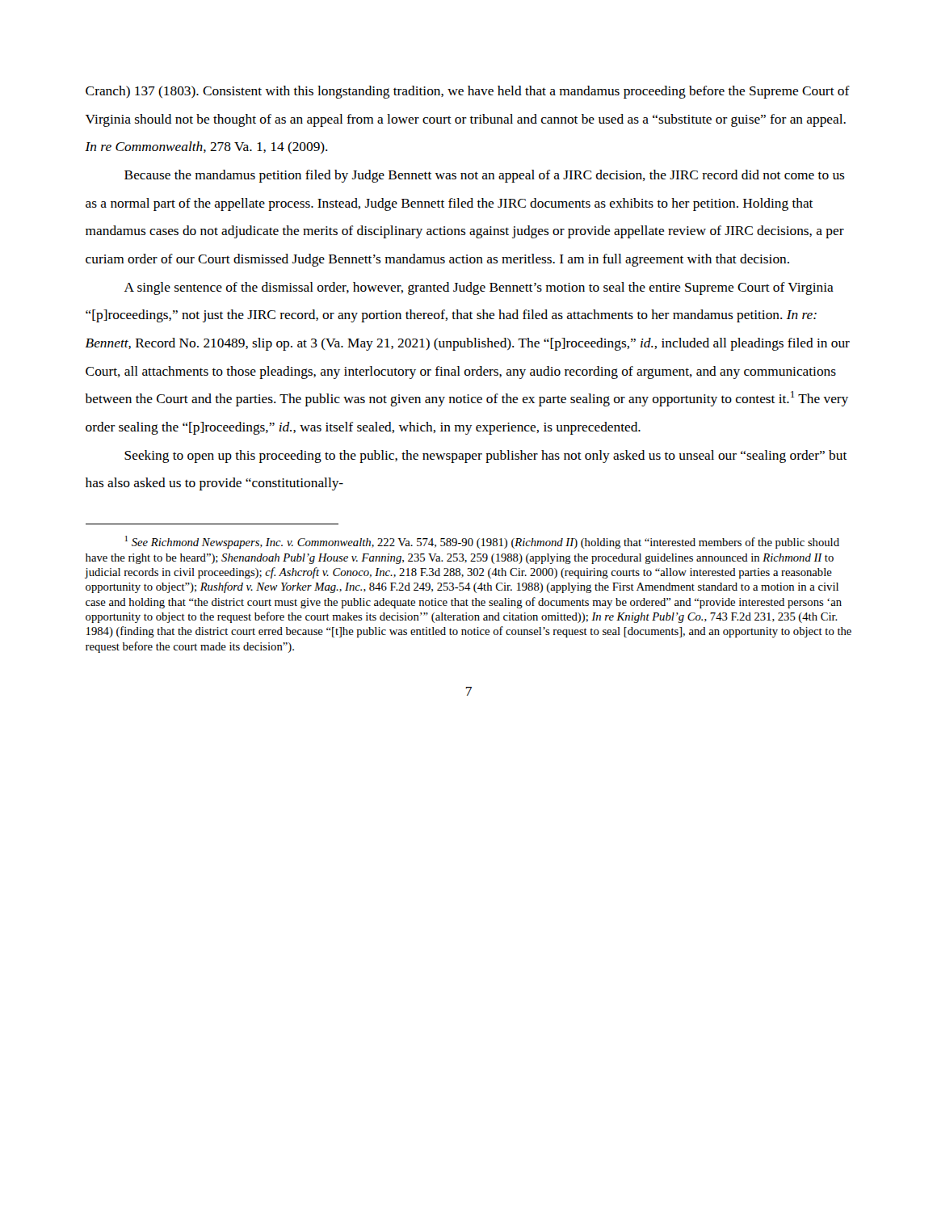Cranch) 137 (1803). Consistent with this longstanding tradition, we have held that a mandamus proceeding before the Supreme Court of Virginia should not be thought of as an appeal from a lower court or tribunal and cannot be used as a “substitute or guise” for an appeal. In re Commonwealth, 278 Va. 1, 14 (2009).
Because the mandamus petition filed by Judge Bennett was not an appeal of a JIRC decision, the JIRC record did not come to us as a normal part of the appellate process. Instead, Judge Bennett filed the JIRC documents as exhibits to her petition. Holding that mandamus cases do not adjudicate the merits of disciplinary actions against judges or provide appellate review of JIRC decisions, a per curiam order of our Court dismissed Judge Bennett’s mandamus action as meritless. I am in full agreement with that decision.
A single sentence of the dismissal order, however, granted Judge Bennett’s motion to seal the entire Supreme Court of Virginia “[p]roceedings,” not just the JIRC record, or any portion thereof, that she had filed as attachments to her mandamus petition. In re: Bennett, Record No. 210489, slip op. at 3 (Va. May 21, 2021) (unpublished). The “[p]roceedings,” id., included all pleadings filed in our Court, all attachments to those pleadings, any interlocutory or final orders, any audio recording of argument, and any communications between the Court and the parties. The public was not given any notice of the ex parte sealing or any opportunity to contest it.1 The very order sealing the “[p]roceedings,” id., was itself sealed, which, in my experience, is unprecedented.
Seeking to open up this proceeding to the public, the newspaper publisher has not only asked us to unseal our “sealing order” but has also asked us to provide “constitutionally-
1 See Richmond Newspapers, Inc. v. Commonwealth, 222 Va. 574, 589-90 (1981) (Richmond II) (holding that “interested members of the public should have the right to be heard”); Shenandoah Publ’g House v. Fanning, 235 Va. 253, 259 (1988) (applying the procedural guidelines announced in Richmond II to judicial records in civil proceedings); cf. Ashcroft v. Conoco, Inc., 218 F.3d 288, 302 (4th Cir. 2000) (requiring courts to “allow interested parties a reasonable opportunity to object”); Rushford v. New Yorker Mag., Inc., 846 F.2d 249, 253-54 (4th Cir. 1988) (applying the First Amendment standard to a motion in a civil case and holding that “the district court must give the public adequate notice that the sealing of documents may be ordered” and “provide interested persons ‘an opportunity to object to the request before the court makes its decision’” (alteration and citation omitted)); In re Knight Publ’g Co., 743 F.2d 231, 235 (4th Cir. 1984) (finding that the district court erred because “[t]he public was entitled to notice of counsel’s request to seal [documents], and an opportunity to object to the request before the court made its decision”).
7